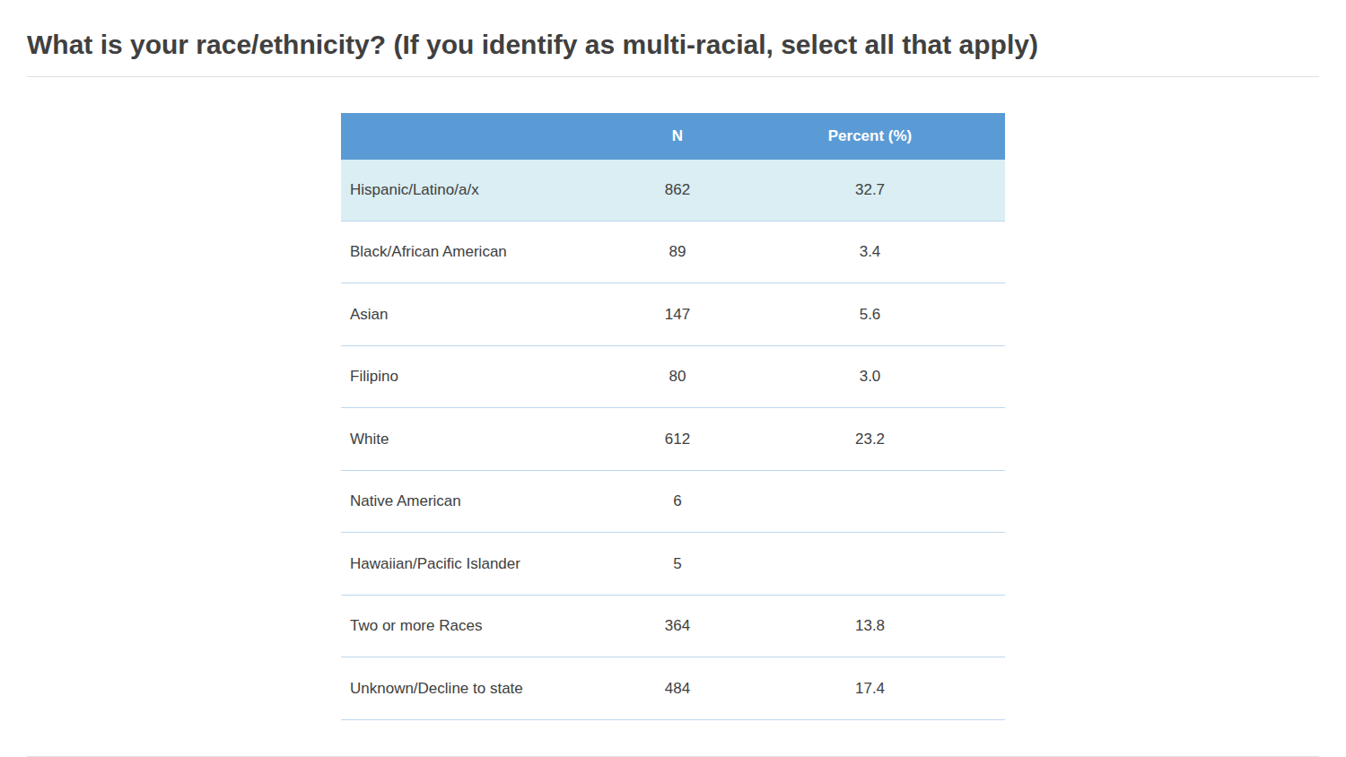What is your race/ethnicity? (If you identify as multi-racial, select all that apply)
| | N | Percent (%) |
| --- | --- | --- |
| Hispanic/Latino/a/x | 862 | 32.7 |
| Black/African American | 89 | 3.4 |
| Asian | 147 | 5.6 |
| Filipino | 80 | 3.0 |
| White | 612 | 23.2 |
| Native American | 6 | |
| Hawaiian/Pacific Islander | 5 | |
| Two or more Races | 364 | 13.8 |
| Unknown/Decline to state | 484 | 17.4 |